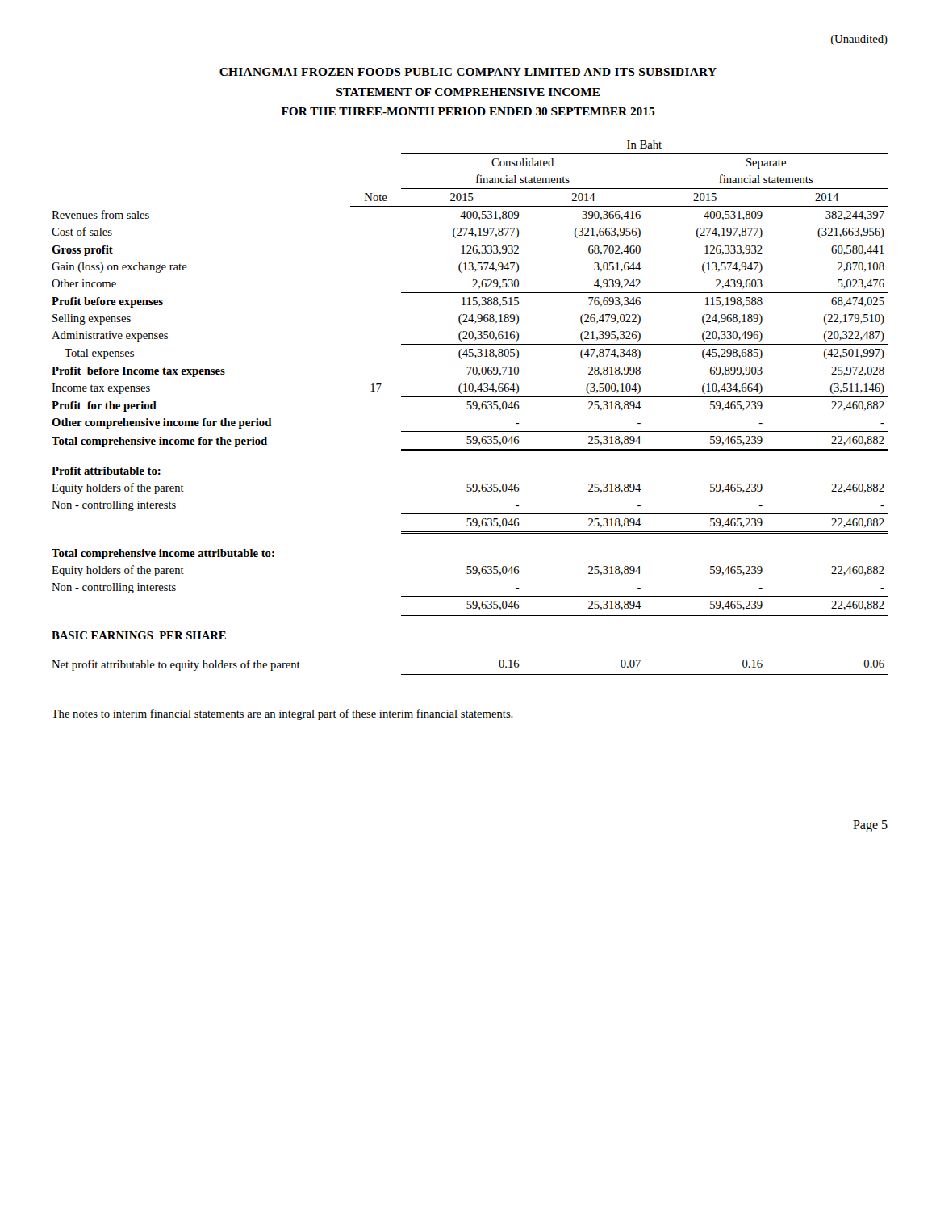(Unaudited)
CHIANGMAI FROZEN FOODS PUBLIC COMPANY LIMITED AND ITS SUBSIDIARY
STATEMENT OF COMPREHENSIVE INCOME
FOR THE THREE-MONTH PERIOD ENDED 30 SEPTEMBER 2015
| | | In Baht |
| | | Consolidated | Separate |
| | | financial statements | financial statements |
| | Note | 2015 | 2014 | 2015 | 2014 |
| Revenues from sales | | 400,531,809 | 390,366,416 | 400,531,809 | 382,244,397 |
| Cost of sales | | (274,197,877) | (321,663,956) | (274,197,877) | (321,663,956) |
| Gross profit | | 126,333,932 | 68,702,460 | 126,333,932 | 60,580,441 |
| Gain (loss) on exchange rate | | (13,574,947) | 3,051,644 | (13,574,947) | 2,870,108 |
| Other income | | 2,629,530 | 4,939,242 | 2,439,603 | 5,023,476 |
| Profit before expenses | | 115,388,515 | 76,693,346 | 115,198,588 | 68,474,025 |
| Selling expenses | | (24,968,189) | (26,479,022) | (24,968,189) | (22,179,510) |
| Administrative expenses | | (20,350,616) | (21,395,326) | (20,330,496) | (20,322,487) |
| Total expenses | | (45,318,805) | (47,874,348) | (45,298,685) | (42,501,997) |
| Profit before Income tax expenses | | 70,069,710 | 28,818,998 | 69,899,903 | 25,972,028 |
| Income tax expenses | 17 | (10,434,664) | (3,500,104) | (10,434,664) | (3,511,146) |
| Profit for the period | | 59,635,046 | 25,318,894 | 59,465,239 | 22,460,882 |
| Other comprehensive income for the period | | - | - | - | - |
| Total comprehensive income for the period | | 59,635,046 | 25,318,894 | 59,465,239 | 22,460,882 |
| Profit attributable to: | | | | | |
| Equity holders of the parent | | 59,635,046 | 25,318,894 | 59,465,239 | 22,460,882 |
| Non - controlling interests | | - | - | - | - |
| | | 59,635,046 | 25,318,894 | 59,465,239 | 22,460,882 |
| Total comprehensive income attributable to: | | | | | |
| Equity holders of the parent | | 59,635,046 | 25,318,894 | 59,465,239 | 22,460,882 |
| Non - controlling interests | | - | - | - | - |
| | | 59,635,046 | 25,318,894 | 59,465,239 | 22,460,882 |
| BASIC EARNINGS PER SHARE | | | | | |
| Net profit attributable to equity holders of the parent | | 0.16 | 0.07 | 0.16 | 0.06 |
The notes to interim financial statements are an integral part of these interim financial statements.
Page 5